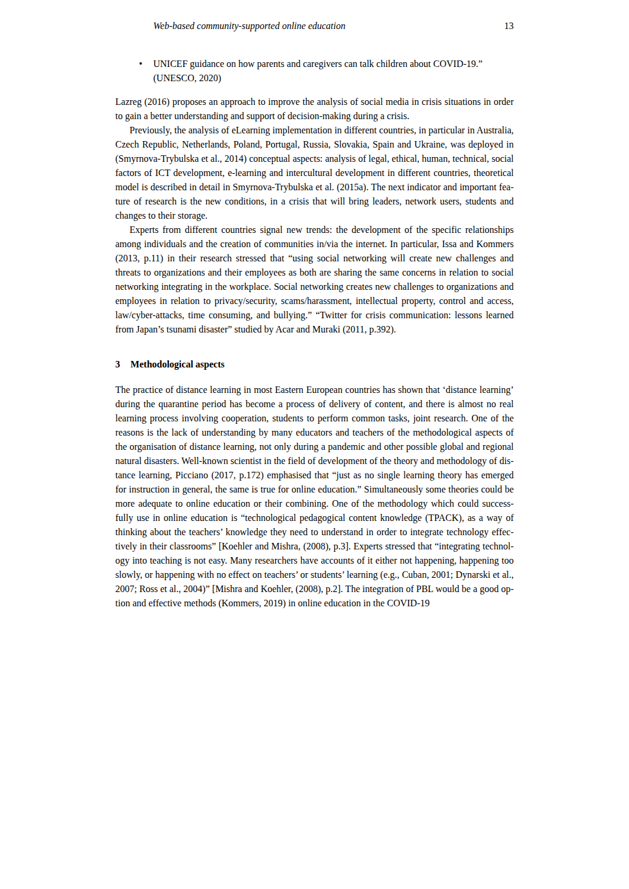Web-based community-supported online education 13
UNICEF guidance on how parents and caregivers can talk children about COVID-19.” (UNESCO, 2020)
Lazreg (2016) proposes an approach to improve the analysis of social media in crisis situations in order to gain a better understanding and support of decision-making during a crisis.
Previously, the analysis of eLearning implementation in different countries, in particular in Australia, Czech Republic, Netherlands, Poland, Portugal, Russia, Slovakia, Spain and Ukraine, was deployed in (Smyrnova-Trybulska et al., 2014) conceptual aspects: analysis of legal, ethical, human, technical, social factors of ICT development, e-learning and intercultural development in different countries, theoretical model is described in detail in Smyrnova-Trybulska et al. (2015a). The next indicator and important feature of research is the new conditions, in a crisis that will bring leaders, network users, students and changes to their storage.
Experts from different countries signal new trends: the development of the specific relationships among individuals and the creation of communities in/via the internet. In particular, Issa and Kommers (2013, p.11) in their research stressed that “using social networking will create new challenges and threats to organizations and their employees as both are sharing the same concerns in relation to social networking integrating in the workplace. Social networking creates new challenges to organizations and employees in relation to privacy/security, scams/harassment, intellectual property, control and access, law/cyber-attacks, time consuming, and bullying.” “Twitter for crisis communication: lessons learned from Japan’s tsunami disaster” studied by Acar and Muraki (2011, p.392).
3 Methodological aspects
The practice of distance learning in most Eastern European countries has shown that ‘distance learning’ during the quarantine period has become a process of delivery of content, and there is almost no real learning process involving cooperation, students to perform common tasks, joint research. One of the reasons is the lack of understanding by many educators and teachers of the methodological aspects of the organisation of distance learning, not only during a pandemic and other possible global and regional natural disasters. Well-known scientist in the field of development of the theory and methodology of distance learning, Picciano (2017, p.172) emphasised that “just as no single learning theory has emerged for instruction in general, the same is true for online education.” Simultaneously some theories could be more adequate to online education or their combining. One of the methodology which could successfully use in online education is “technological pedagogical content knowledge (TPACK), as a way of thinking about the teachers’ knowledge they need to understand in order to integrate technology effectively in their classrooms” [Koehler and Mishra, (2008), p.3]. Experts stressed that “integrating technology into teaching is not easy. Many researchers have accounts of it either not happening, happening too slowly, or happening with no effect on teachers’ or students’ learning (e.g., Cuban, 2001; Dynarski et al., 2007; Ross et al., 2004)” [Mishra and Koehler, (2008), p.2]. The integration of PBL would be a good option and effective methods (Kommers, 2019) in online education in the COVID-19